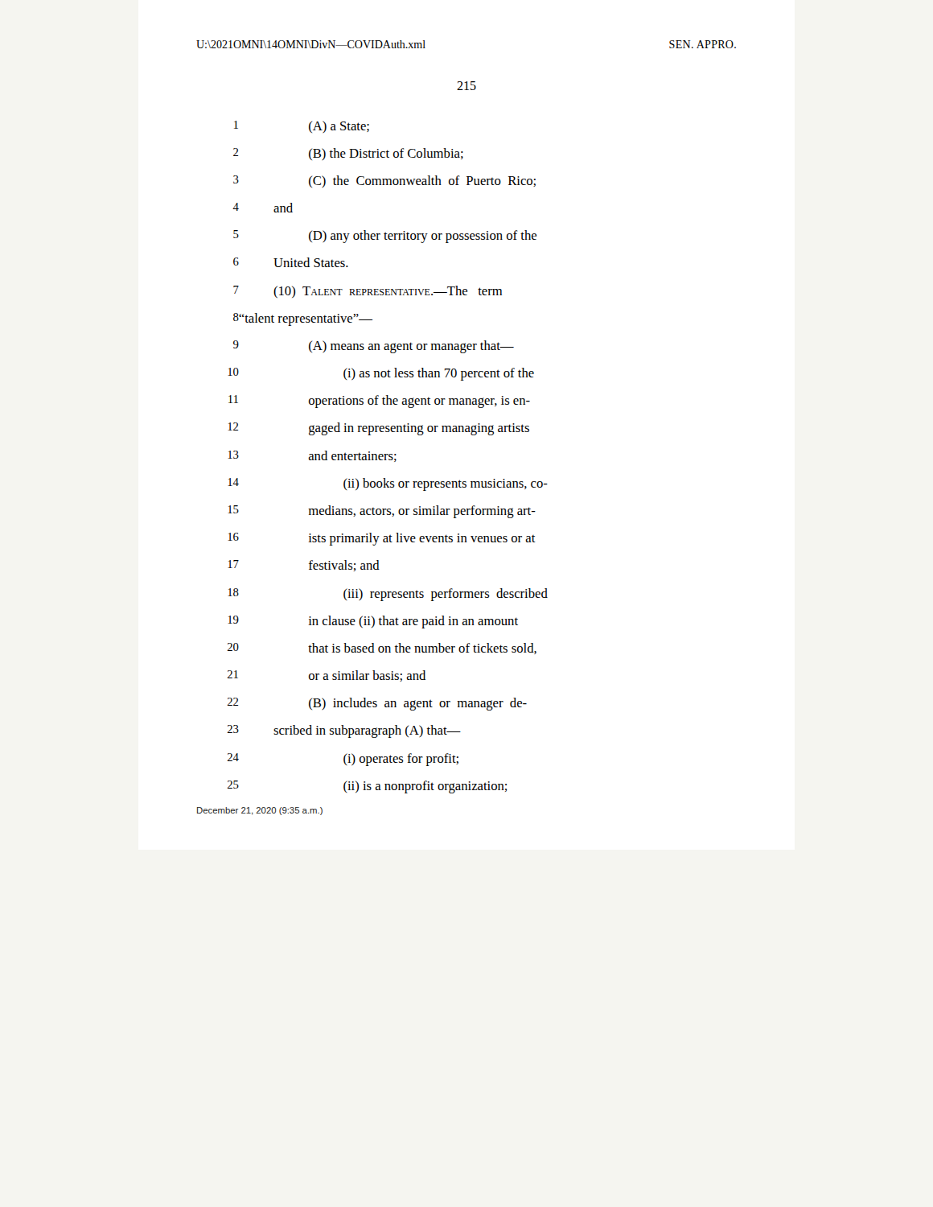U:\2021OMNI\14OMNI\DivN—COVIDAuth.xml
SEN. APPRO.
215
| 1 | (A) a State; |
| 2 | (B) the District of Columbia; |
| 3 | (C) the Commonwealth of Puerto Rico; |
| 4 | and |
| 5 | (D) any other territory or possession of the |
| 6 | United States. |
| 7 | (10) Talent representative .—The term |
| 8 | “talent representative”— |
| 9 | (A) means an agent or manager that— |
| 10 | (i) as not less than 70 percent of the |
| 11 | operations of the agent or manager, is en- |
| 12 | gaged in representing or managing artists |
| 13 | and entertainers; |
| 14 | (ii) books or represents musicians, co- |
| 15 | medians, actors, or similar performing art- |
| 16 | ists primarily at live events in venues or at |
| 17 | festivals; and |
| 18 | (iii) represents performers described |
| 19 | in clause (ii) that are paid in an amount |
| 20 | that is based on the number of tickets sold, |
| 21 | or a similar basis; and |
| 22 | (B) includes an agent or manager de- |
| 23 | scribed in subparagraph (A) that— |
| 24 | (i) operates for profit; |
| 25 | (ii) is a nonprofit organization; |
December 21, 2020 (9:35 a.m.)